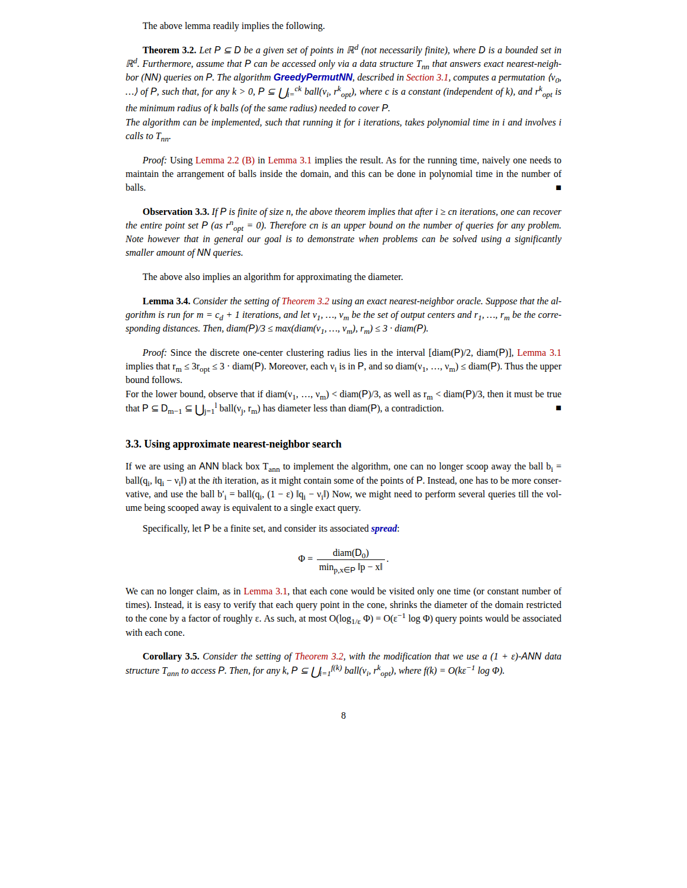The above lemma readily implies the following.
Theorem 3.2. Let P ⊆ D be a given set of points in ℝd (not necessarily finite), where D is a bounded set in ℝd. Furthermore, assume that P can be accessed only via a data structure Tnn that answers exact nearest-neighbor (NN) queries on P. The algorithm GreedyPermutNN, described in Section 3.1, computes a permutation ⟨ν0, …⟩ of P, such that, for any k > 0, P ⊆ ⋃i=ck ball(νi, rkopt), where c is a constant (independent of k), and rkopt is the minimum radius of k balls (of the same radius) needed to cover P.
The algorithm can be implemented, such that running it for i iterations, takes polynomial time in i and involves i calls to Tnn.
Proof: Using Lemma 2.2 (B) in Lemma 3.1 implies the result. As for the running time, naively one needs to maintain the arrangement of balls inside the domain, and this can be done in polynomial time in the number of balls. ■
Observation 3.3. If P is finite of size n, the above theorem implies that after i ≥ cn iterations, one can recover the entire point set P (as rnopt = 0). Therefore cn is an upper bound on the number of queries for any problem. Note however that in general our goal is to demonstrate when problems can be solved using a significantly smaller amount of NN queries.
The above also implies an algorithm for approximating the diameter.
Lemma 3.4. Consider the setting of Theorem 3.2 using an exact nearest-neighbor oracle. Suppose that the algorithm is run for m = cd + 1 iterations, and let ν1, …, νm be the set of output centers and r1, …, rm be the corresponding distances. Then, diam(P)/3 ≤ max(diam(ν1, …, νm), rm) ≤ 3 · diam(P).
Proof: Since the discrete one-center clustering radius lies in the interval [diam(P)/2, diam(P)], Lemma 3.1 implies that rm ≤ 3ropt ≤ 3 · diam(P). Moreover, each νi is in P, and so diam(ν1, …, νm) ≤ diam(P). Thus the upper bound follows.
For the lower bound, observe that if diam(ν1, …, νm) < diam(P)/3, as well as rm < diam(P)/3, then it must be true that P ⊆ Dm−1 ⊆ ⋃j=1l ball(νj, rm) has diameter less than diam(P), a contradiction. ■
3.3. Using approximate nearest-neighbor search
If we are using an ANN black box Tann to implement the algorithm, one can no longer scoop away the ball bi = ball(qi, ‖qi − νi‖) at the ith iteration, as it might contain some of the points of P. Instead, one has to be more conservative, and use the ball b′i = ball(qi, (1 − ε) ‖qi − νi‖) Now, we might need to perform several queries till the volume being scooped away is equivalent to a single exact query.
Specifically, let P be a finite set, and consider its associated spread:
Φ = diam(D0) minp,x∈P ‖p − x‖.
We can no longer claim, as in Lemma 3.1, that each cone would be visited only one time (or constant number of times). Instead, it is easy to verify that each query point in the cone, shrinks the diameter of the domain restricted to the cone by a factor of roughly ε. As such, at most O(log1/ε Φ) = O(ε−1 log Φ) query points would be associated with each cone.
Corollary 3.5. Consider the setting of Theorem 3.2, with the modification that we use a (1 + ε)-ANN data structure Tann to access P. Then, for any k, P ⊆ ⋃i=1f(k) ball(νi, rkopt), where f(k) = O(kε−1 log Φ).
8